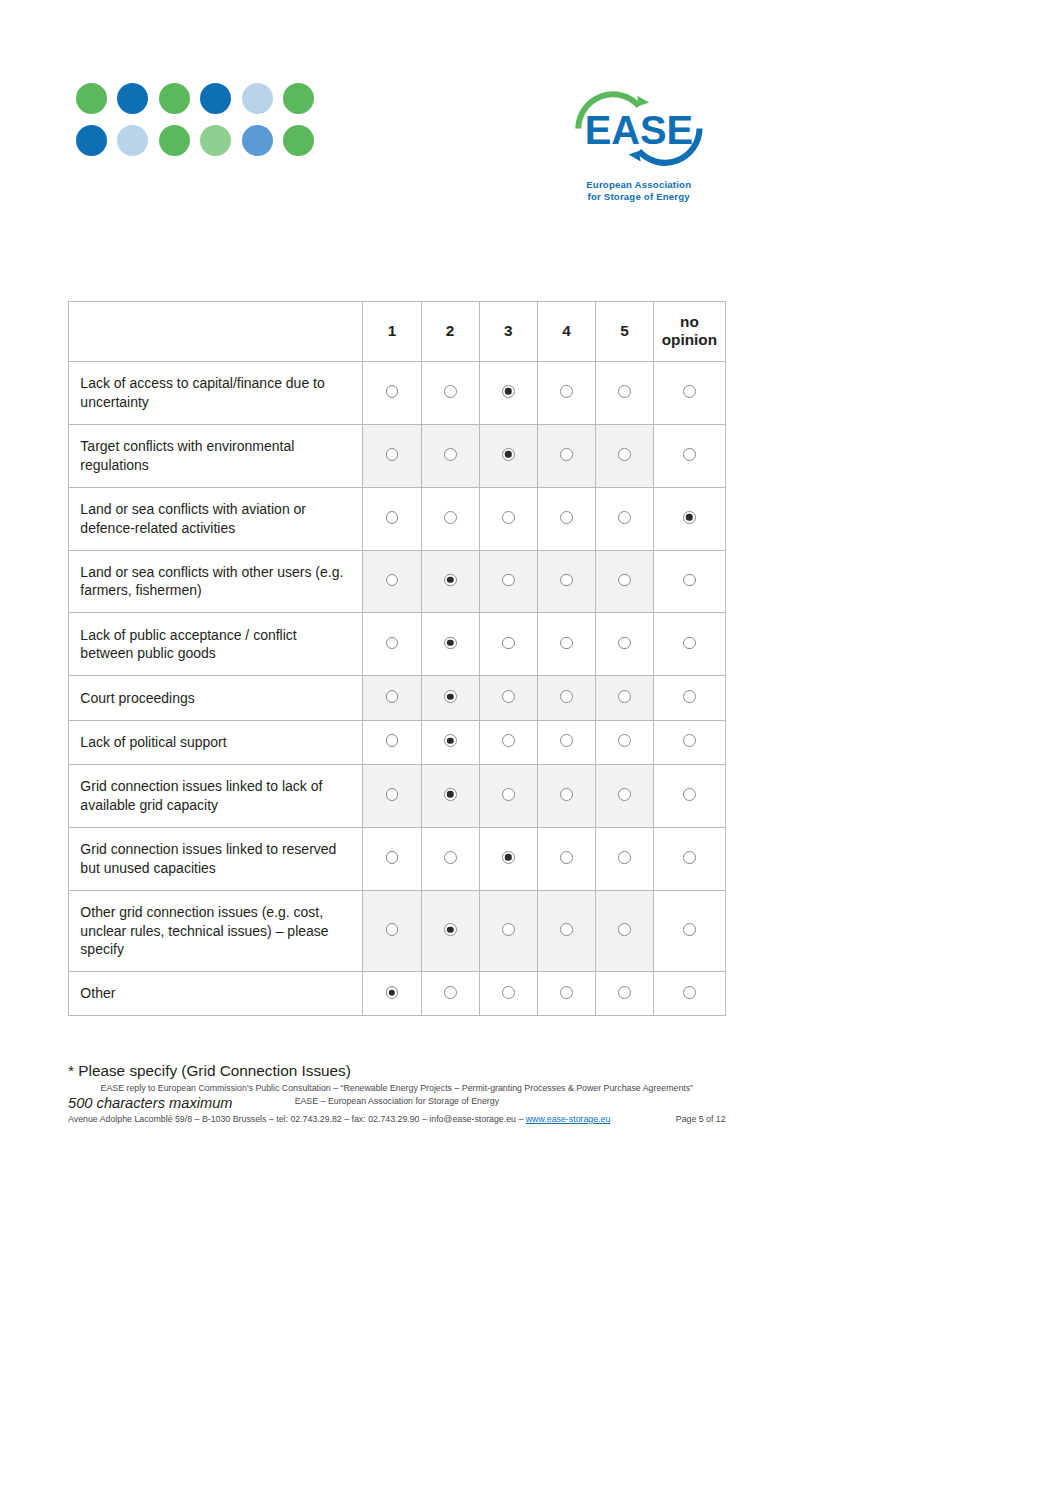EASE
European Association
for Storage of Energy
| | 1 | 2 | 3 | 4 | 5 | no opinion |
| --- | --- | --- | --- | --- | --- | --- |
| Lack of access to capital/finance due to uncertainty | | | | | | |
| Target conflicts with environmental regulations | | | | | | |
| Land or sea conflicts with aviation or defence-related activities | | | | | | |
| Land or sea conflicts with other users (e.g. farmers, fishermen) | | | | | | |
| Lack of public acceptance / conflict between public goods | | | | | | |
| Court proceedings | | | | | | |
| Lack of political support | | | | | | |
| Grid connection issues linked to lack of available grid capacity | | | | | | |
| Grid connection issues linked to reserved but unused capacities | | | | | | |
| Other grid connection issues (e.g. cost, unclear rules, technical issues) – please specify | | | | | | |
| Other | | | | | | |
* Please specify (Grid Connection Issues)
500 characters maximum
EASE reply to European Commission’s Public Consultation – “Renewable Energy Projects – Permit-granting Processes & Power Purchase Agreements”
EASE – European Association for Storage of Energy
Avenue Adolphe Lacomblé 59/8 – B-1030 Brussels – tel: 02.743.29.82 – fax: 02.743.29.90 – info@ease-storage.eu – www.ease-storage.eu Page 5 of 12